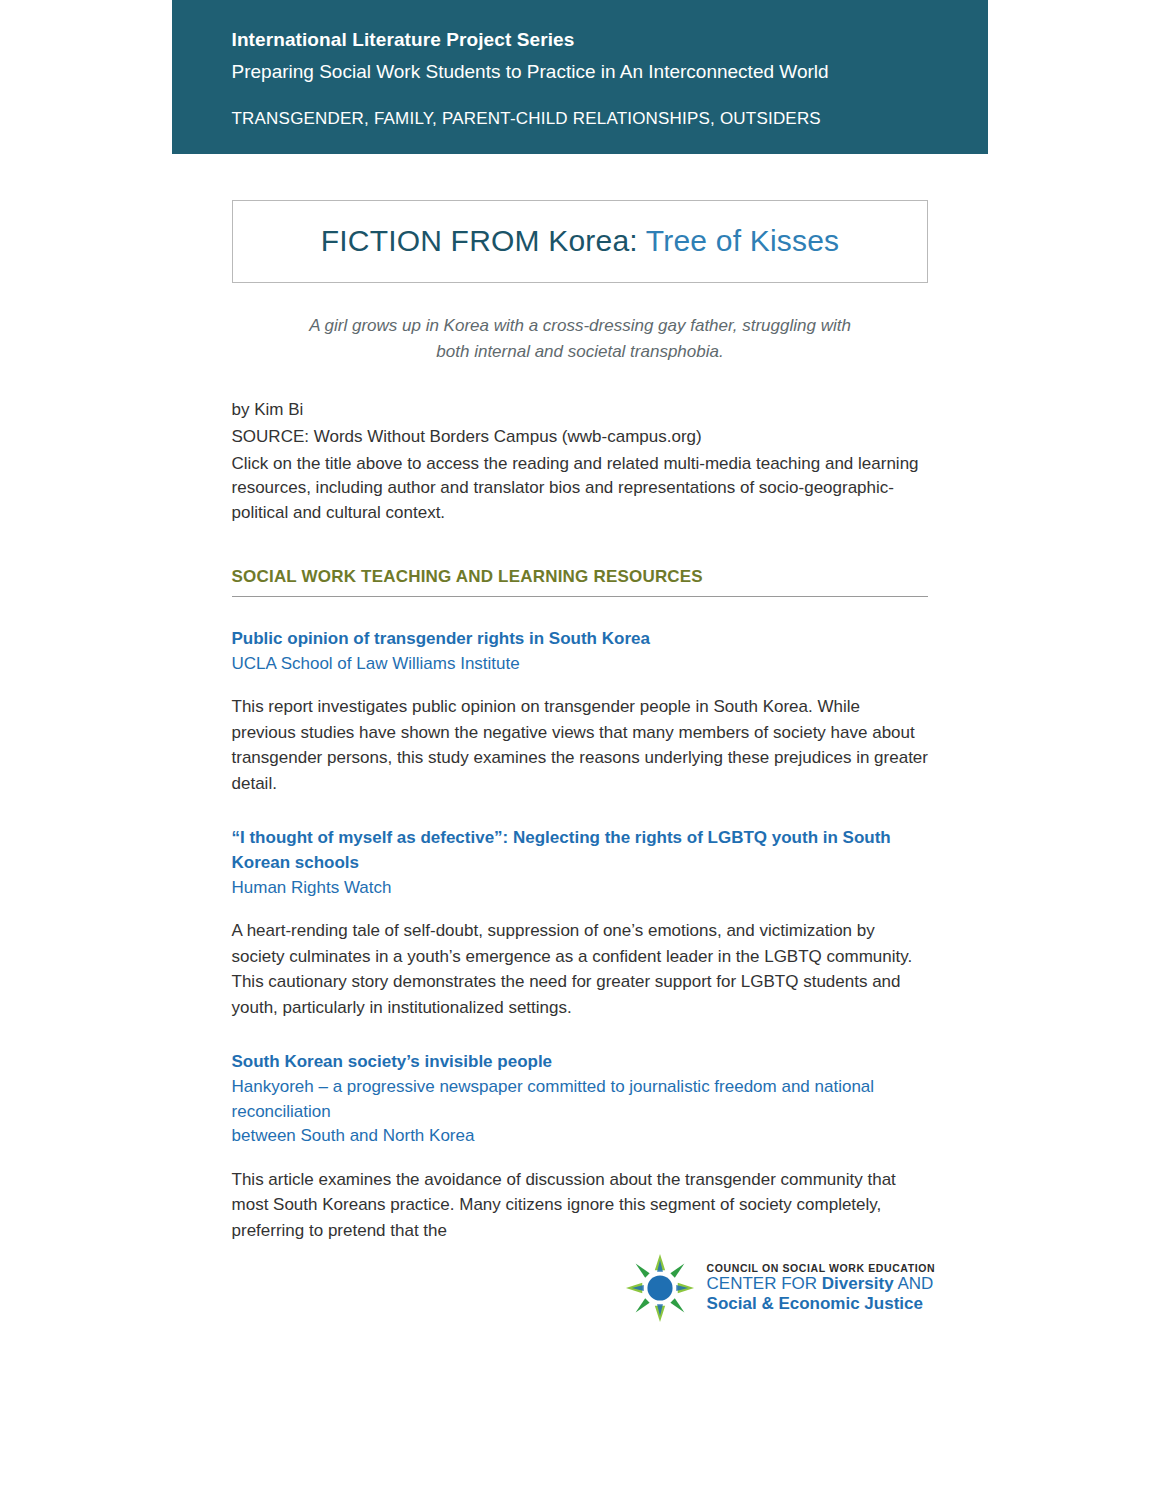International Literature Project Series
Preparing Social Work Students to Practice in An Interconnected World
TRANSGENDER, FAMILY, PARENT-CHILD RELATIONSHIPS, OUTSIDERS
FICTION FROM Korea: Tree of Kisses
A girl grows up in Korea with a cross-dressing gay father, struggling with
both internal and societal transphobia.
by Kim Bi
SOURCE: Words Without Borders Campus (wwb-campus.org)
Click on the title above to access the reading and related multi-media teaching and learning resources, including author and translator bios and representations of socio-geographic-political and cultural context.
Social Work Teaching and Learning Resources
Public opinion of transgender rights in South Korea
UCLA School of Law Williams Institute
This report investigates public opinion on transgender people in South Korea. While previous studies have shown the negative views that many members of society have about transgender persons, this study examines the reasons underlying these prejudices in greater detail.
“I thought of myself as defective”: Neglecting the rights of LGBTQ youth in South Korean schools
Human Rights Watch
A heart-rending tale of self-doubt, suppression of one’s emotions, and victimization by society culminates in a youth’s emergence as a confident leader in the LGBTQ community. This cautionary story demonstrates the need for greater support for LGBTQ students and youth, particularly in institutionalized settings.
South Korean society’s invisible people
Hankyoreh – a progressive newspaper committed to journalistic freedom and national reconciliation
between South and North Korea
This article examines the avoidance of discussion about the transgender community that most South Koreans practice. Many citizens ignore this segment of society completely, preferring to pretend that the
Council on Social Work Education
CENTER FOR Diversity AND
Social & Economic Justice